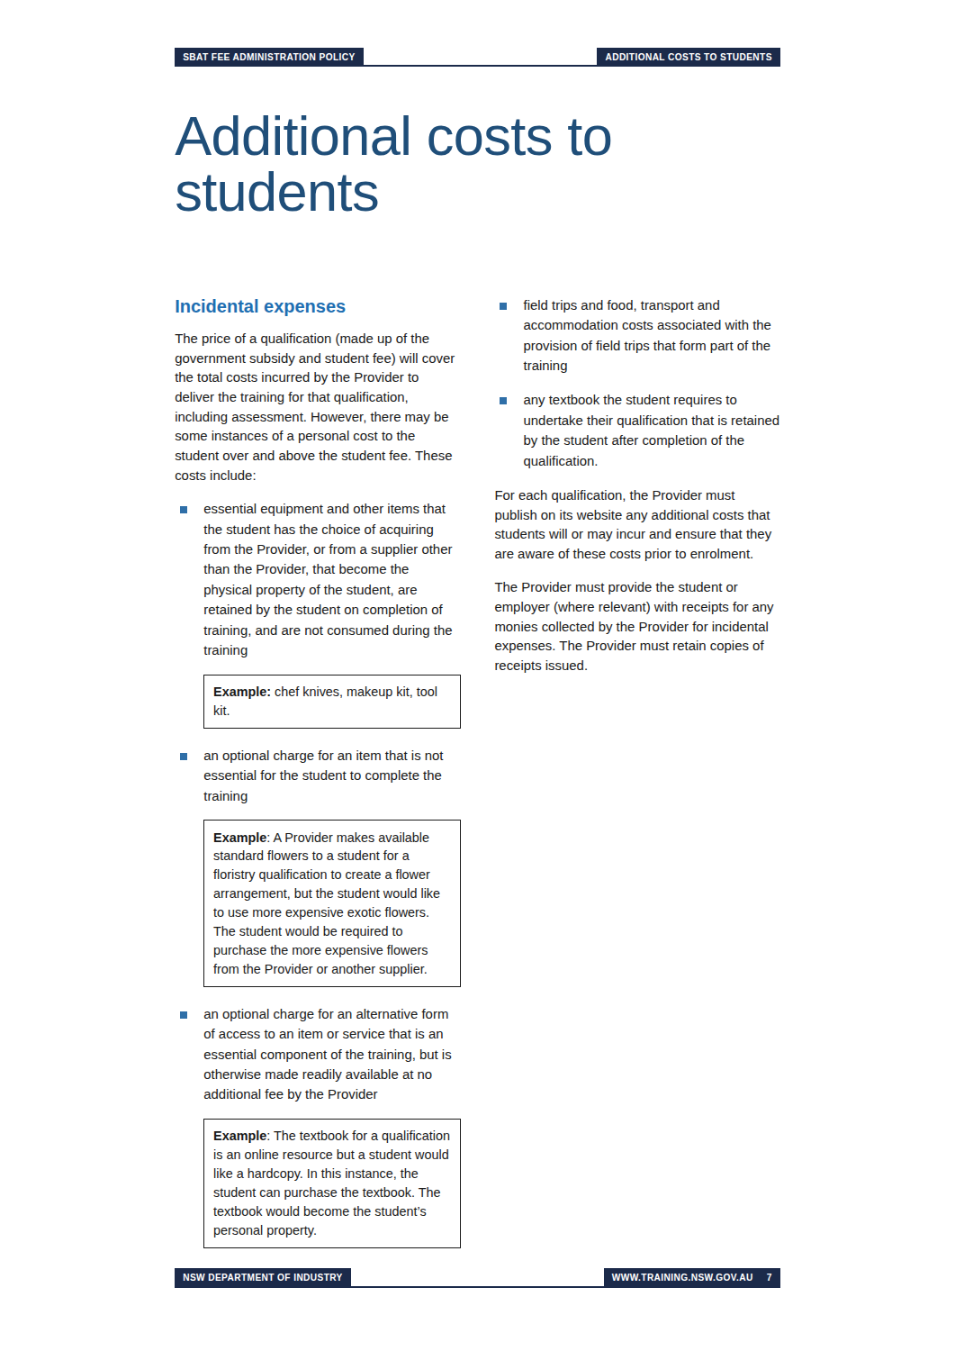SBAT FEE ADMINISTRATION POLICY
ADDITIONAL COSTS TO STUDENTS
Additional costs to students
Incidental expenses
The price of a qualification (made up of the government subsidy and student fee) will cover the total costs incurred by the Provider to deliver the training for that qualification, including assessment. However, there may be some instances of a personal cost to the student over and above the student fee. These costs include:
essential equipment and other items that the student has the choice of acquiring from the Provider, or from a supplier other than the Provider, that become the physical property of the student, are retained by the student on completion of training, and are not consumed during the training
Example: chef knives, makeup kit, tool kit.
an optional charge for an item that is not essential for the student to complete the training
Example: A Provider makes available standard flowers to a student for a floristry qualification to create a flower arrangement, but the student would like to use more expensive exotic flowers. The student would be required to purchase the more expensive flowers from the Provider or another supplier.
an optional charge for an alternative form of access to an item or service that is an essential component of the training, but is otherwise made readily available at no additional fee by the Provider
Example: The textbook for a qualification is an online resource but a student would like a hardcopy. In this instance, the student can purchase the textbook. The textbook would become the student’s personal property.
field trips and food, transport and accommodation costs associated with the provision of field trips that form part of the training
any textbook the student requires to undertake their qualification that is retained by the student after completion of the qualification.
For each qualification, the Provider must publish on its website any additional costs that students will or may incur and ensure that they are aware of these costs prior to enrolment.
The Provider must provide the student or employer (where relevant) with receipts for any monies collected by the Provider for incidental expenses. The Provider must retain copies of receipts issued.
NSW DEPARTMENT OF INDUSTRY
WWW.TRAINING.NSW.GOV.AU 7